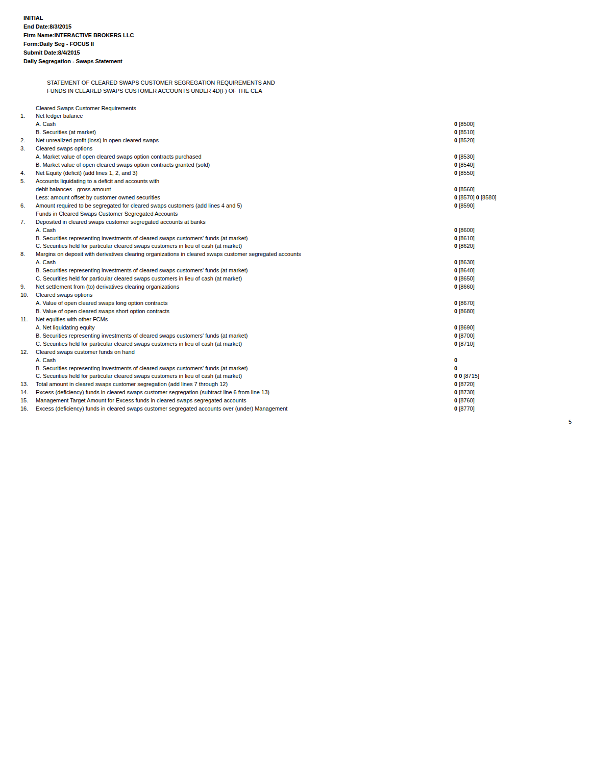INITIAL
End Date:8/3/2015
Firm Name:INTERACTIVE BROKERS LLC
Form:Daily Seg - FOCUS II
Submit Date:8/4/2015
Daily Segregation - Swaps Statement
STATEMENT OF CLEARED SWAPS CUSTOMER SEGREGATION REQUIREMENTS AND
FUNDS IN CLEARED SWAPS CUSTOMER ACCOUNTS UNDER 4D(F) OF THE CEA
| | Cleared Swaps Customer Requirements | |
| 1. | Net ledger balance | |
| | A. Cash | 0 [8500] |
| | B. Securities (at market) | 0 [8510] |
| 2. | Net unrealized profit (loss) in open cleared swaps | 0 [8520] |
| 3. | Cleared swaps options | |
| | A. Market value of open cleared swaps option contracts purchased | 0 [8530] |
| | B. Market value of open cleared swaps option contracts granted (sold) | 0 [8540] |
| 4. | Net Equity (deficit) (add lines 1, 2, and 3) | 0 [8550] |
| 5. | Accounts liquidating to a deficit and accounts with | |
| | debit balances - gross amount | 0 [8560] |
| | Less: amount offset by customer owned securities | 0 [8570] 0 [8580] |
| 6. | Amount required to be segregated for cleared swaps customers (add lines 4 and 5) | 0 [8590] |
| | Funds in Cleared Swaps Customer Segregated Accounts | |
| 7. | Deposited in cleared swaps customer segregated accounts at banks | |
| | A. Cash | 0 [8600] |
| | B. Securities representing investments of cleared swaps customers' funds (at market) | 0 [8610] |
| | C. Securities held for particular cleared swaps customers in lieu of cash (at market) | 0 [8620] |
| 8. | Margins on deposit with derivatives clearing organizations in cleared swaps customer segregated accounts | |
| | A. Cash | 0 [8630] |
| | B. Securities representing investments of cleared swaps customers' funds (at market) | 0 [8640] |
| | C. Securities held for particular cleared swaps customers in lieu of cash (at market) | 0 [8650] |
| 9. | Net settlement from (to) derivatives clearing organizations | 0 [8660] |
| 10. | Cleared swaps options | |
| | A. Value of open cleared swaps long option contracts | 0 [8670] |
| | B. Value of open cleared swaps short option contracts | 0 [8680] |
| 11. | Net equities with other FCMs | |
| | A. Net liquidating equity | 0 [8690] |
| | B. Securities representing investments of cleared swaps customers' funds (at market) | 0 [8700] |
| | C. Securities held for particular cleared swaps customers in lieu of cash (at market) | 0 [8710] |
| 12. | Cleared swaps customer funds on hand | |
| | A. Cash | 0 |
| | B. Securities representing investments of cleared swaps customers' funds (at market) | 0 |
| | C. Securities held for particular cleared swaps customers in lieu of cash (at market) | 0 0 [8715] |
| 13. | Total amount in cleared swaps customer segregation (add lines 7 through 12) | 0 [8720] |
| 14. | Excess (deficiency) funds in cleared swaps customer segregation (subtract line 6 from line 13) | 0 [8730] |
| 15. | Management Target Amount for Excess funds in cleared swaps segregated accounts | 0 [8760] |
| 16. | Excess (deficiency) funds in cleared swaps customer segregated accounts over (under) Management | 0 [8770] |
5